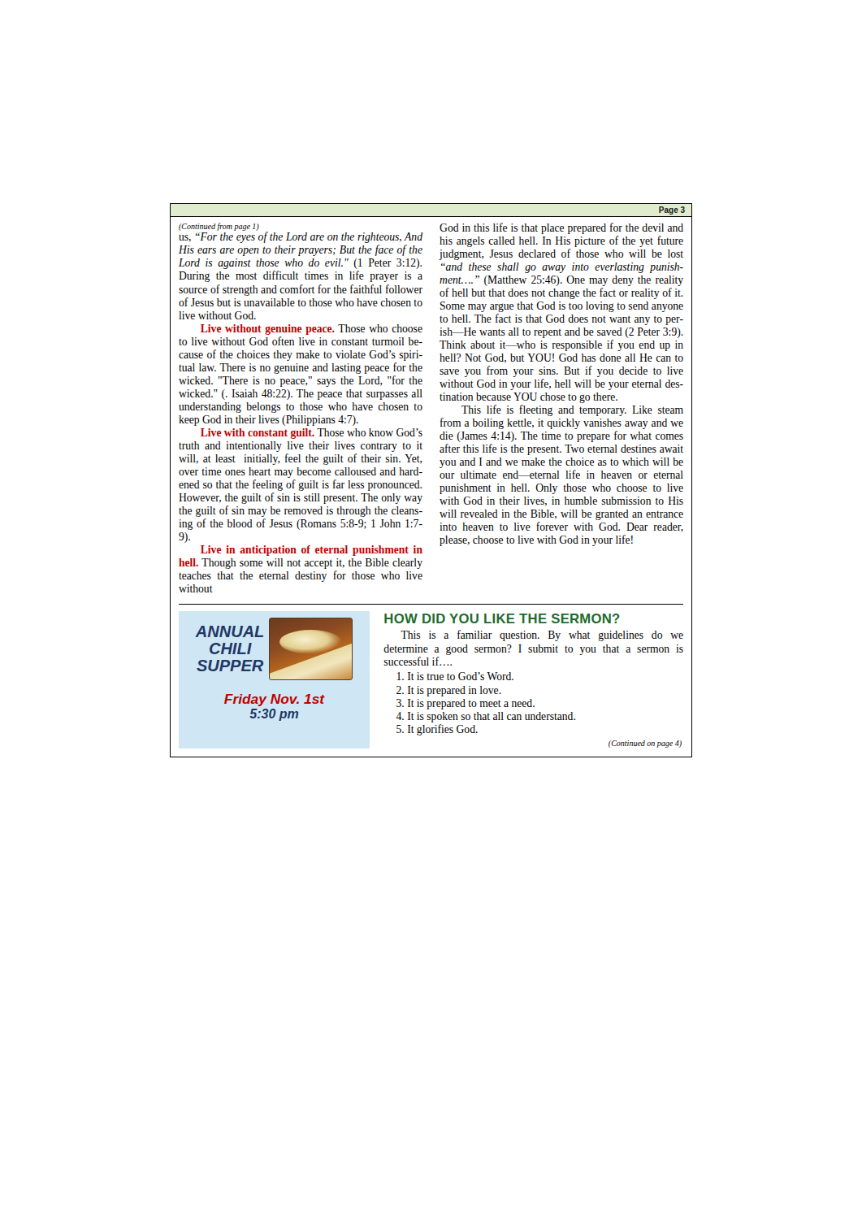Page 3
(Continued from page 1)
us, “For the eyes of the Lord are on the righteous, And His ears are open to their prayers; But the face of the Lord is against those who do evil." (1 Peter 3:12). During the most difficult times in life prayer is a source of strength and comfort for the faithful follower of Jesus but is unavailable to those who have chosen to live without God.
Live without genuine peace. Those who choose to live without God often live in constant turmoil because of the choices they make to violate God’s spiritual law. There is no genuine and lasting peace for the wicked. "There is no peace," says the Lord, "for the wicked." (. Isaiah 48:22). The peace that surpasses all understanding belongs to those who have chosen to keep God in their lives (Philippians 4:7).
Live with constant guilt. Those who know God’s truth and intentionally live their lives contrary to it will, at least initially, feel the guilt of their sin. Yet, over time ones heart may become calloused and hardened so that the feeling of guilt is far less pronounced. However, the guilt of sin is still present. The only way the guilt of sin may be removed is through the cleansing of the blood of Jesus (Romans 5:8-9; 1 John 1:7-9).
Live in anticipation of eternal punishment in hell. Though some will not accept it, the Bible clearly teaches that the eternal destiny for those who live without
God in this life is that place prepared for the devil and his angels called hell. In His picture of the yet future judgment, Jesus declared of those who will be lost “and these shall go away into everlasting punishment….” (Matthew 25:46). One may deny the reality of hell but that does not change the fact or reality of it. Some may argue that God is too loving to send anyone to hell. The fact is that God does not want any to perish—He wants all to repent and be saved (2 Peter 3:9). Think about it—who is responsible if you end up in hell? Not God, but YOU! God has done all He can to save you from your sins. But if you decide to live without God in your life, hell will be your eternal destination because YOU chose to go there.
This life is fleeting and temporary. Like steam from a boiling kettle, it quickly vanishes away and we die (James 4:14). The time to prepare for what comes after this life is the present. Two eternal destines await you and I and we make the choice as to which will be our ultimate end—eternal life in heaven or eternal punishment in hell. Only those who choose to live with God in their lives, in humble submission to His will revealed in the Bible, will be granted an entrance into heaven to live forever with God. Dear reader, please, choose to live with God in your life!
ANNUAL
CHILI
SUPPER
Friday Nov. 1st
5:30 pm
HOW DID YOU LIKE THE SERMON?
This is a familiar question. By what guidelines do we determine a good sermon? I submit to you that a sermon is successful if….
It is true to God’s Word.
It is prepared in love.
It is prepared to meet a need.
It is spoken so that all can understand.
It glorifies God.
(Continued on page 4)